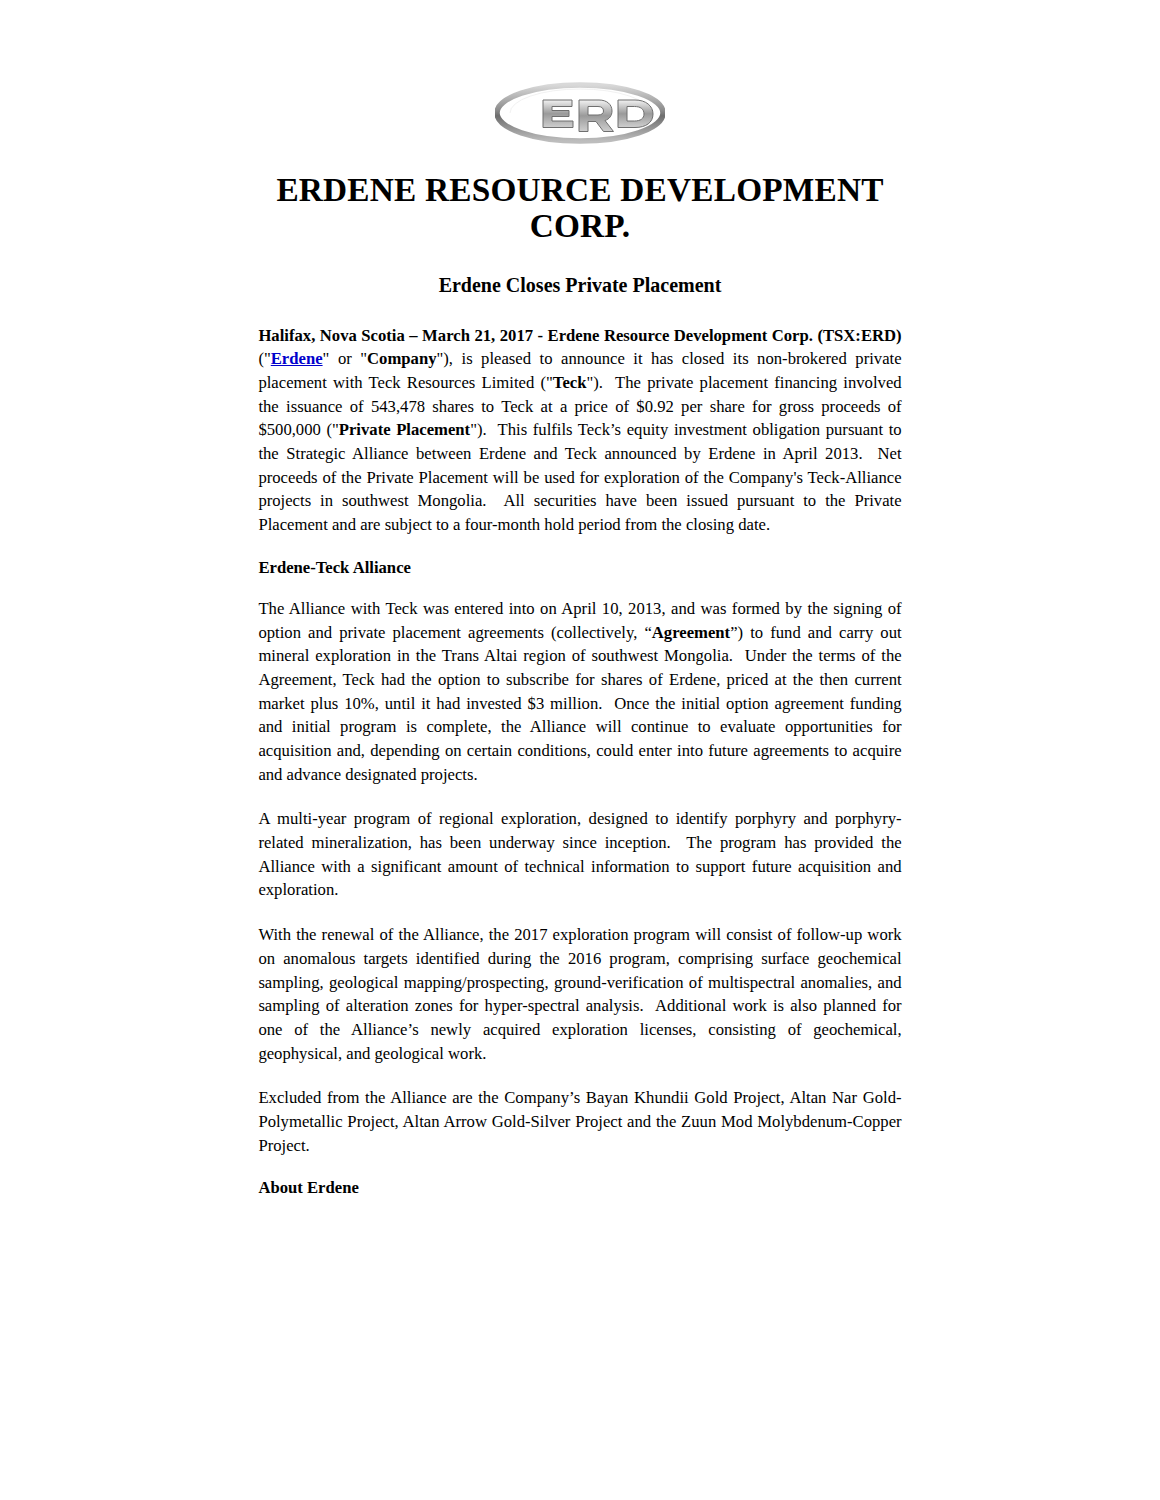ERDENE RESOURCE DEVELOPMENT CORP.
Erdene Closes Private Placement
Halifax, Nova Scotia – March 21, 2017 - Erdene Resource Development Corp. (TSX:ERD) ("Erdene" or "Company"), is pleased to announce it has closed its non-brokered private placement with Teck Resources Limited ("Teck"). The private placement financing involved the issuance of 543,478 shares to Teck at a price of $0.92 per share for gross proceeds of $500,000 ("Private Placement"). This fulfils Teck’s equity investment obligation pursuant to the Strategic Alliance between Erdene and Teck announced by Erdene in April 2013. Net proceeds of the Private Placement will be used for exploration of the Company's Teck-Alliance projects in southwest Mongolia. All securities have been issued pursuant to the Private Placement and are subject to a four-month hold period from the closing date.
Erdene-Teck Alliance
The Alliance with Teck was entered into on April 10, 2013, and was formed by the signing of option and private placement agreements (collectively, “Agreement”) to fund and carry out mineral exploration in the Trans Altai region of southwest Mongolia. Under the terms of the Agreement, Teck had the option to subscribe for shares of Erdene, priced at the then current market plus 10%, until it had invested $3 million. Once the initial option agreement funding and initial program is complete, the Alliance will continue to evaluate opportunities for acquisition and, depending on certain conditions, could enter into future agreements to acquire and advance designated projects.
A multi-year program of regional exploration, designed to identify porphyry and porphyry-related mineralization, has been underway since inception. The program has provided the Alliance with a significant amount of technical information to support future acquisition and exploration.
With the renewal of the Alliance, the 2017 exploration program will consist of follow-up work on anomalous targets identified during the 2016 program, comprising surface geochemical sampling, geological mapping/prospecting, ground-verification of multispectral anomalies, and sampling of alteration zones for hyper-spectral analysis. Additional work is also planned for one of the Alliance’s newly acquired exploration licenses, consisting of geochemical, geophysical, and geological work.
Excluded from the Alliance are the Company’s Bayan Khundii Gold Project, Altan Nar Gold-Polymetallic Project, Altan Arrow Gold-Silver Project and the Zuun Mod Molybdenum-Copper Project.
About Erdene